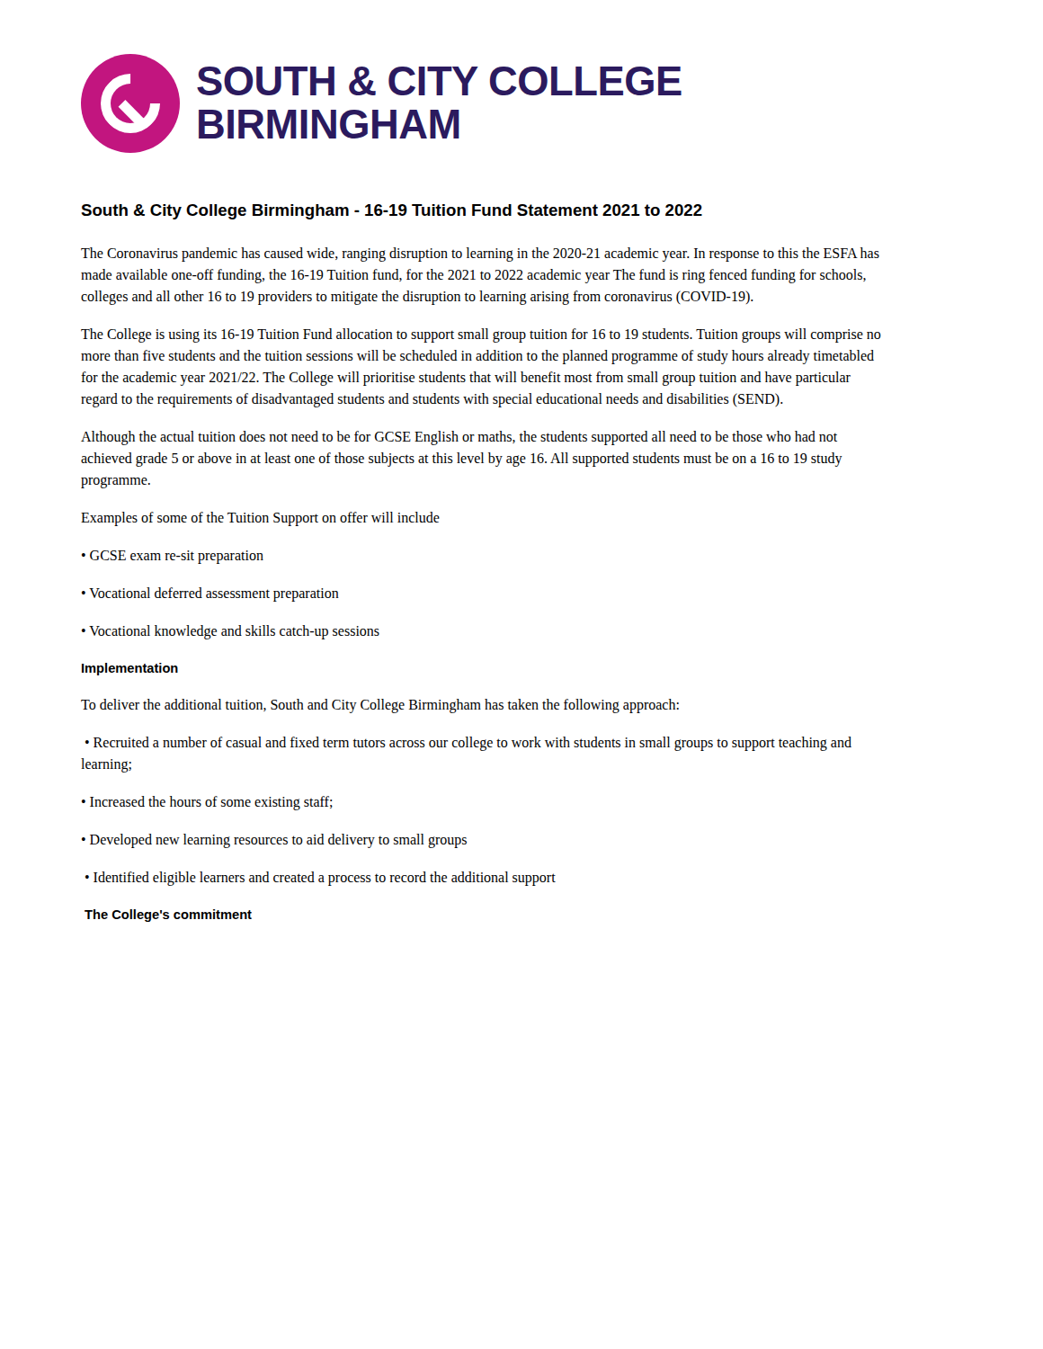SOUTH & CITY COLLEGE BIRMINGHAM
South & City College Birmingham - 16-19 Tuition Fund Statement 2021 to 2022
The Coronavirus pandemic has caused wide, ranging disruption to learning in the 2020-21 academic year. In response to this the ESFA has made available one-off funding, the 16-19 Tuition fund, for the 2021 to 2022 academic year The fund is ring fenced funding for schools, colleges and all other 16 to 19 providers to mitigate the disruption to learning arising from coronavirus (COVID-19).
The College is using its 16-19 Tuition Fund allocation to support small group tuition for 16 to 19 students. Tuition groups will comprise no more than five students and the tuition sessions will be scheduled in addition to the planned programme of study hours already timetabled for the academic year 2021/22. The College will prioritise students that will benefit most from small group tuition and have particular regard to the requirements of disadvantaged students and students with special educational needs and disabilities (SEND).
Although the actual tuition does not need to be for GCSE English or maths, the students supported all need to be those who had not achieved grade 5 or above in at least one of those subjects at this level by age 16. All supported students must be on a 16 to 19 study programme.
Examples of some of the Tuition Support on offer will include
• GCSE exam re-sit preparation
• Vocational deferred assessment preparation
• Vocational knowledge and skills catch-up sessions
Implementation
To deliver the additional tuition, South and City College Birmingham has taken the following approach:
• Recruited a number of casual and fixed term tutors across our college to work with students in small groups to support teaching and learning;
• Increased the hours of some existing staff;
• Developed new learning resources to aid delivery to small groups
• Identified eligible learners and created a process to record the additional support
The College's commitment